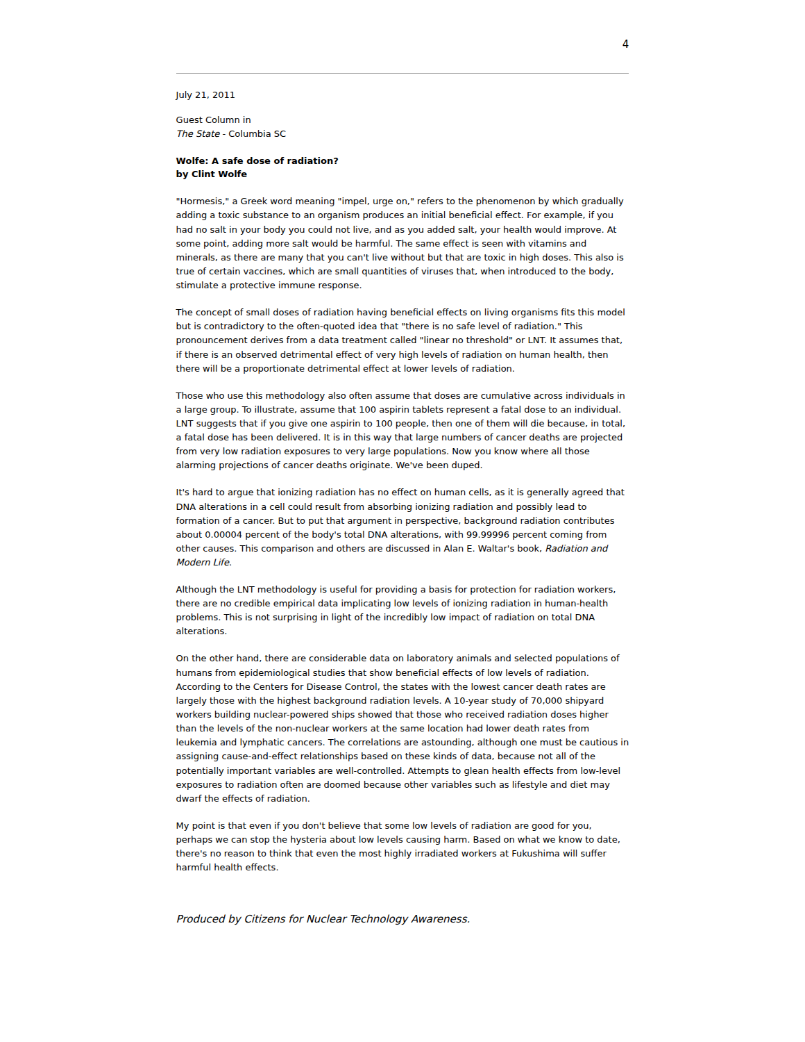4
July 21, 2011
Guest Column in
The State - Columbia SC
Wolfe: A safe dose of radiation?
by Clint Wolfe
"Hormesis," a Greek word meaning "impel, urge on," refers to the phenomenon by which gradually adding a toxic substance to an organism produces an initial beneficial effect. For example, if you had no salt in your body you could not live, and as you added salt, your health would improve. At some point, adding more salt would be harmful. The same effect is seen with vitamins and minerals, as there are many that you can't live without but that are toxic in high doses. This also is true of certain vaccines, which are small quantities of viruses that, when introduced to the body, stimulate a protective immune response.
The concept of small doses of radiation having beneficial effects on living organisms fits this model but is contradictory to the often-quoted idea that "there is no safe level of radiation." This pronouncement derives from a data treatment called "linear no threshold" or LNT. It assumes that, if there is an observed detrimental effect of very high levels of radiation on human health, then there will be a proportionate detrimental effect at lower levels of radiation.
Those who use this methodology also often assume that doses are cumulative across individuals in a large group. To illustrate, assume that 100 aspirin tablets represent a fatal dose to an individual. LNT suggests that if you give one aspirin to 100 people, then one of them will die because, in total, a fatal dose has been delivered. It is in this way that large numbers of cancer deaths are projected from very low radiation exposures to very large populations. Now you know where all those alarming projections of cancer deaths originate. We've been duped.
It's hard to argue that ionizing radiation has no effect on human cells, as it is generally agreed that DNA alterations in a cell could result from absorbing ionizing radiation and possibly lead to formation of a cancer. But to put that argument in perspective, background radiation contributes about 0.00004 percent of the body's total DNA alterations, with 99.99996 percent coming from other causes. This comparison and others are discussed in Alan E. Waltar's book, Radiation and Modern Life.
Although the LNT methodology is useful for providing a basis for protection for radiation workers, there are no credible empirical data implicating low levels of ionizing radiation in human-health problems. This is not surprising in light of the incredibly low impact of radiation on total DNA alterations.
On the other hand, there are considerable data on laboratory animals and selected populations of humans from epidemiological studies that show beneficial effects of low levels of radiation. According to the Centers for Disease Control, the states with the lowest cancer death rates are largely those with the highest background radiation levels. A 10-year study of 70,000 shipyard workers building nuclear-powered ships showed that those who received radiation doses higher than the levels of the non-nuclear workers at the same location had lower death rates from leukemia and lymphatic cancers. The correlations are astounding, although one must be cautious in assigning cause-and-effect relationships based on these kinds of data, because not all of the potentially important variables are well-controlled. Attempts to glean health effects from low-level exposures to radiation often are doomed because other variables such as lifestyle and diet may dwarf the effects of radiation.
My point is that even if you don't believe that some low levels of radiation are good for you, perhaps we can stop the hysteria about low levels causing harm. Based on what we know to date, there's no reason to think that even the most highly irradiated workers at Fukushima will suffer harmful health effects.
Produced by Citizens for Nuclear Technology Awareness.